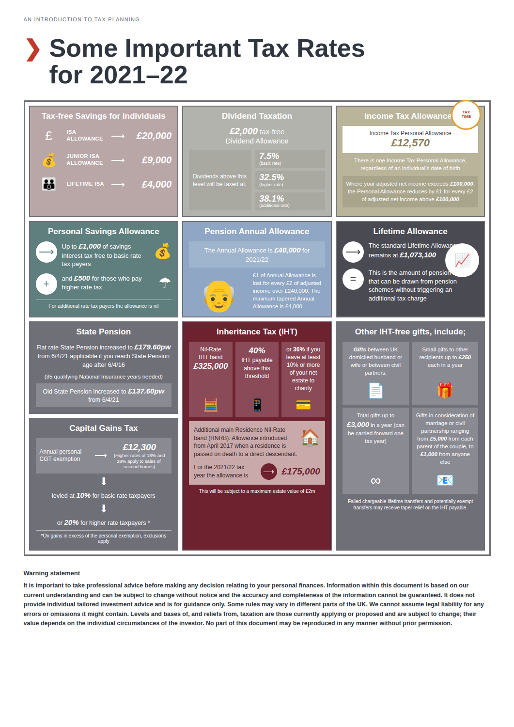An Introduction to Tax Planning
❯Some Important Tax Rates
for 2021–22
Tax-free Savings for Individuals
£
ISA
ALLOWANCE
⟶
£20,000
💰
JUNIOR ISA
ALLOWANCE
⟶
£9,000
👪
LIFETIME ISA
⟶
£4,000
Dividend Taxation
£2,000 tax-free
Dividend Allowance
Dividends above this level will be taxed at;
7.5%(basic rate)
32.5%(higher rate)
38.1%(additional rate)
TAX TIME
Income Tax Allowances
Income Tax Personal Allowance
£12,570
There is one Income Tax Personal Allowance, regardless of an individual’s date of birth
Where your adjusted net income exceeds £100,000, the Personal Allowance reduces by £1 for every £2 of adjusted net income above £100,000
Personal Savings Allowance
⟶
💰 Up to £1,000 of savings interest tax free to basic rate tax payers
+
☂ and £500 for those who pay higher rate tax
For additional rate tax payers the allowance is nil
Pension Annual Allowance
The Annual Allowance is £40,000 for 2021/22
👴
£1 of Annual Allowance is lost for every £2 of adjusted income over £240,000. The minimum tapered Annual Allowance is £4,000
Lifetime Allowance
📈
⟶
The standard Lifetime Allowance remains at £1,073,100
=
This is the amount of pension benefit that can be drawn from pension schemes without triggering an additional tax charge
State Pension
Flat rate State Pension increased to £179.60pw from 6/4/21 applicable if you reach State Pension age after 6/4/16
(35 qualifying National Insurance years needed)
Old State Pension increased to £137.60pw from 6/4/21
Capital Gains Tax
Annual personal CGT exemption
⟶
£12,300 (Higher rates of 18% and 28% apply to sales of second homes)
⬇
levied at 10% for basic rate taxpayers
⬇
or 20% for higher rate taxpayers *
*On gains in excess of the personal exemption, exclusions apply
Inheritance Tax (IHT)
Nil-Rate
IHT band
£325,000
🧮
40%
IHT payable above this threshold
📱
or 36% if you leave at least 10% or more of your net estate to charity
💳
🏠 Additional main Residence Nil-Rate band (RNRB): Allowance introduced from April 2017 when a residence is passed on death to a direct descendant.
For the 2021/22 tax year the allowance is
⟶
£175,000
This will be subject to a maximum estate value of £2m
Other IHT-free gifts, include;
Gifts between UK domiciled husband or wife or between civil partners;
📄
Small gifts to other recipients up to £250 each in a year
🎁
Total gifts up to £3,000 in a year (can be carried forward one tax year)
∞
Gifts in consideration of marriage or civil partnership ranging from £5,000 from each parent of the couple, to £1,000 from anyone else
📧
Failed chargeable lifetime transfers and potentially exempt transfers may receive taper relief on the IHT payable.
Warning statement
It is important to take professional advice before making any decision relating to your personal finances. Information within this document is based on our current understanding and can be subject to change without notice and the accuracy and completeness of the information cannot be guaranteed. It does not provide individual tailored investment advice and is for guidance only. Some rules may vary in different parts of the UK. We cannot assume legal liability for any errors or omissions it might contain. Levels and bases of, and reliefs from, taxation are those currently applying or proposed and are subject to change; their value depends on the individual circumstances of the investor. No part of this document may be reproduced in any manner without prior permission.